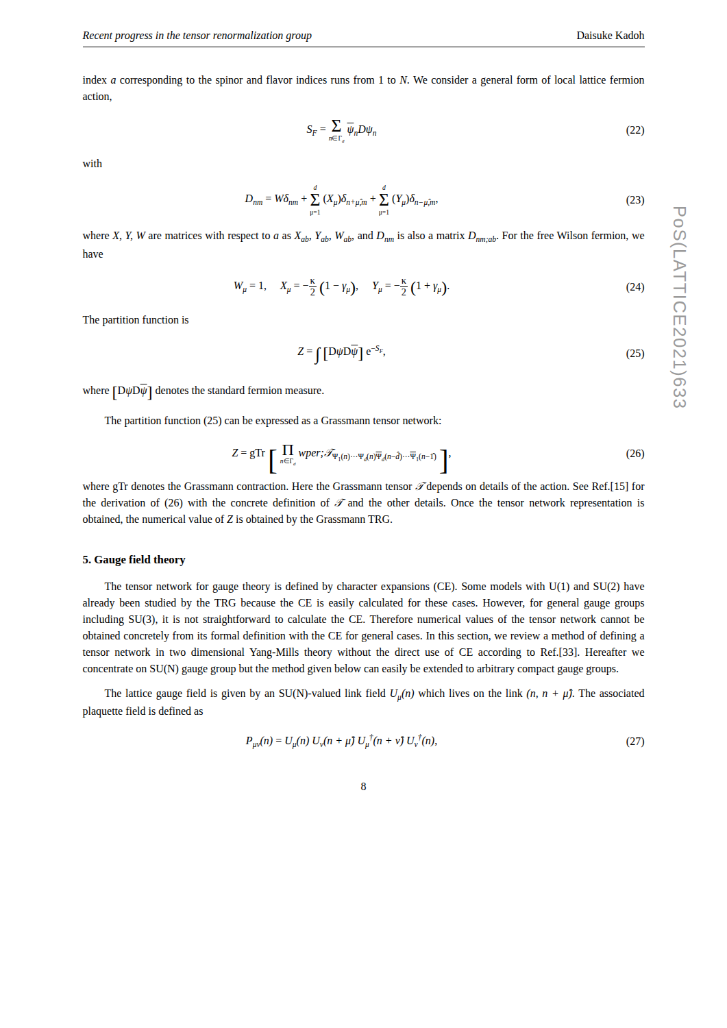Recent progress in the tensor renormalization group Daisuke Kadoh
PoS(LATTICE2021)633
index a corresponding to the spinor and flavor indices runs from 1 to N. We consider a general form of local lattice fermion action,
SF = Σn∈Γd ψnDψn
(22)
with
Dnm = Wδnm + dΣμ=1 (Xμ)δn+μ̂,m + dΣμ=1 (Yμ)δn−μ̂,m,
(23)
where X, Y, W are matrices with respect to a as Xab, Yab, Wab, and Dnm is also a matrix Dnm;ab. For the free Wilson fermion, we have
Wμ = 1, Xμ = −κ 2 (1 − γμ), Yμ = −κ 2 (1 + γμ).
(24)
The partition function is
Z = ∫ [DψDψ] e−SF,
(25)
where [DψDψ] denotes the standard fermion measure.
The partition function (25) can be expressed as a Grassmann tensor network:
Z = gTr [ Πn∈Γd wper; 𝒯Ψ1(n)···Ψd(n)Ψd(n−d̂)···Ψ1(n−1̂) ],
(26)
where gTr denotes the Grassmann contraction. Here the Grassmann tensor 𝒯 depends on details of the action. See Ref.[15] for the derivation of (26) with the concrete definition of 𝒯 and the other details. Once the tensor network representation is obtained, the numerical value of Z is obtained by the Grassmann TRG.
5. Gauge field theory
The tensor network for gauge theory is defined by character expansions (CE). Some models with U(1) and SU(2) have already been studied by the TRG because the CE is easily calculated for these cases. However, for general gauge groups including SU(3), it is not straightforward to calculate the CE. Therefore numerical values of the tensor network cannot be obtained concretely from its formal definition with the CE for general cases. In this section, we review a method of defining a tensor network in two dimensional Yang-Mills theory without the direct use of CE according to Ref.[33]. Hereafter we concentrate on SU(N) gauge group but the method given below can easily be extended to arbitrary compact gauge groups.
The lattice gauge field is given by an SU(N)-valued link field Uμ(n) which lives on the link (n, n + μ̂). The associated plaquette field is defined as
Pμν(n) = Uμ(n) Uν(n + μ̂) Uμ†(n + ν̂) Uν†(n),
(27)
8